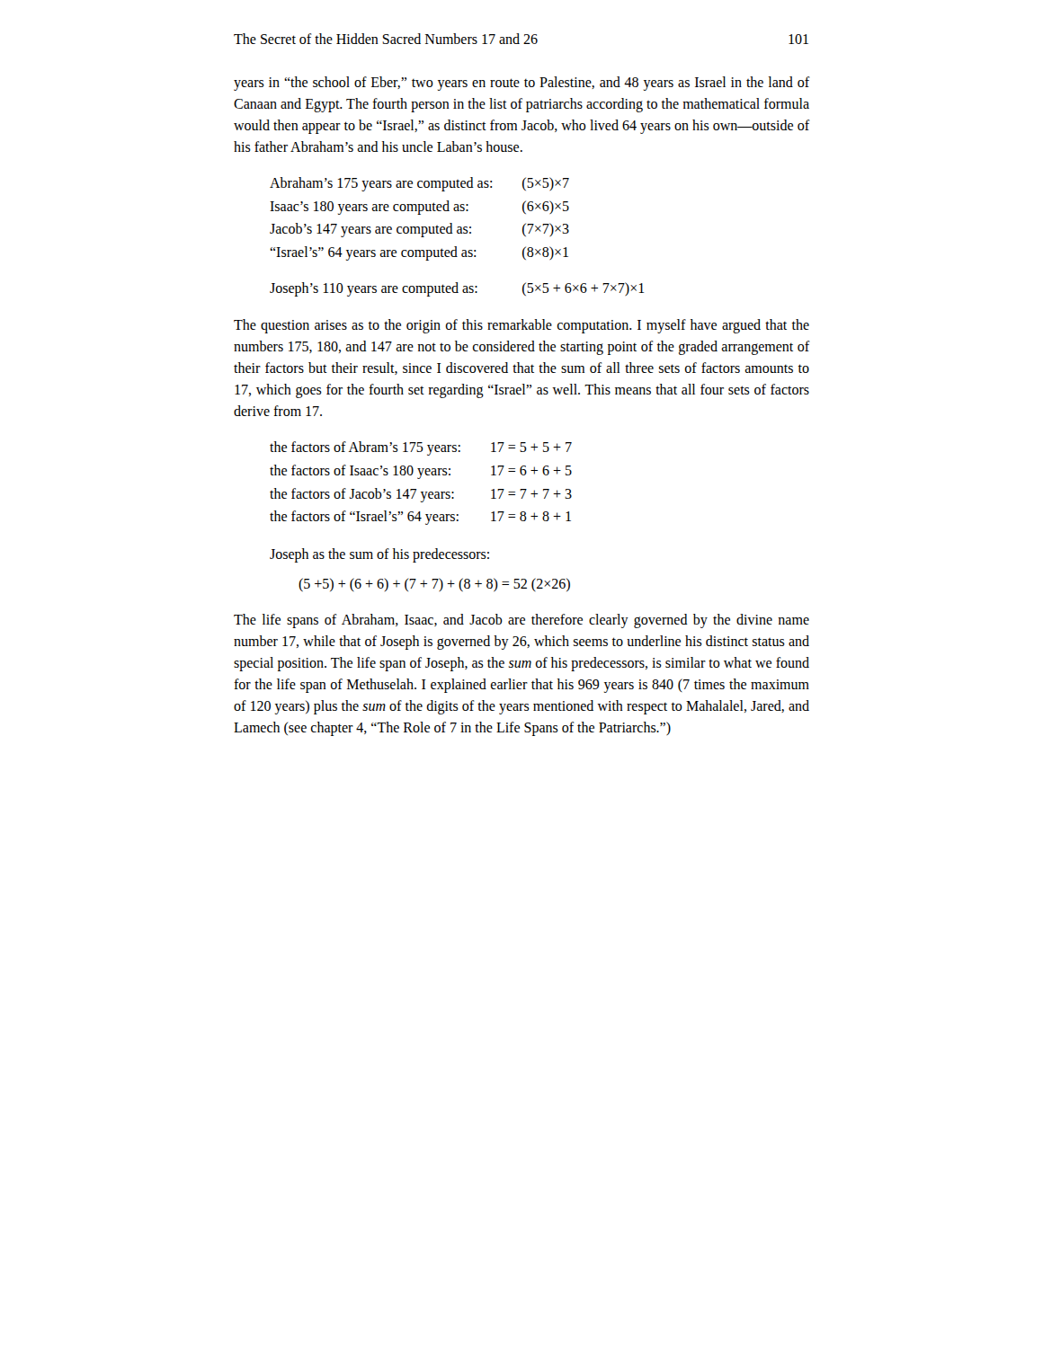The Secret of the Hidden Sacred Numbers 17 and 26 101
years in “the school of Eber,” two years en route to Palestine, and 48 years as Israel in the land of Canaan and Egypt. The fourth person in the list of patriarchs according to the mathematical formula would then appear to be “Israel,” as distinct from Jacob, who lived 64 years on his own—outside of his father Abraham’s and his uncle Laban’s house.
| Abraham’s 175 years are computed as: | (5×5)×7 |
| Isaac’s 180 years are computed as: | (6×6)×5 |
| Jacob’s 147 years are computed as: | (7×7)×3 |
| “Israel’s” 64 years are computed as: | (8×8)×1 |
| Joseph’s 110 years are computed as: | (5×5 + 6×6 + 7×7)×1 |
The question arises as to the origin of this remarkable computation. I myself have argued that the numbers 175, 180, and 147 are not to be considered the starting point of the graded arrangement of their factors but their result, since I discovered that the sum of all three sets of factors amounts to 17, which goes for the fourth set regarding “Israel” as well. This means that all four sets of factors derive from 17.
| the factors of Abram’s 175 years: | 17 = 5 + 5 + 7 |
| the factors of Isaac’s 180 years: | 17 = 6 + 6 + 5 |
| the factors of Jacob’s 147 years: | 17 = 7 + 7 + 3 |
| the factors of “Israel’s” 64 years: | 17 = 8 + 8 + 1 |
Joseph as the sum of his predecessors:
(5 +5) + (6 + 6) + (7 + 7) + (8 + 8) = 52 (2×26)
The life spans of Abraham, Isaac, and Jacob are therefore clearly governed by the divine name number 17, while that of Joseph is governed by 26, which seems to underline his distinct status and special position. The life span of Joseph, as the sum of his predecessors, is similar to what we found for the life span of Methuselah. I explained earlier that his 969 years is 840 (7 times the maximum of 120 years) plus the sum of the digits of the years mentioned with respect to Mahalalel, Jared, and Lamech (see chapter 4, “The Role of 7 in the Life Spans of the Patriarchs.”)